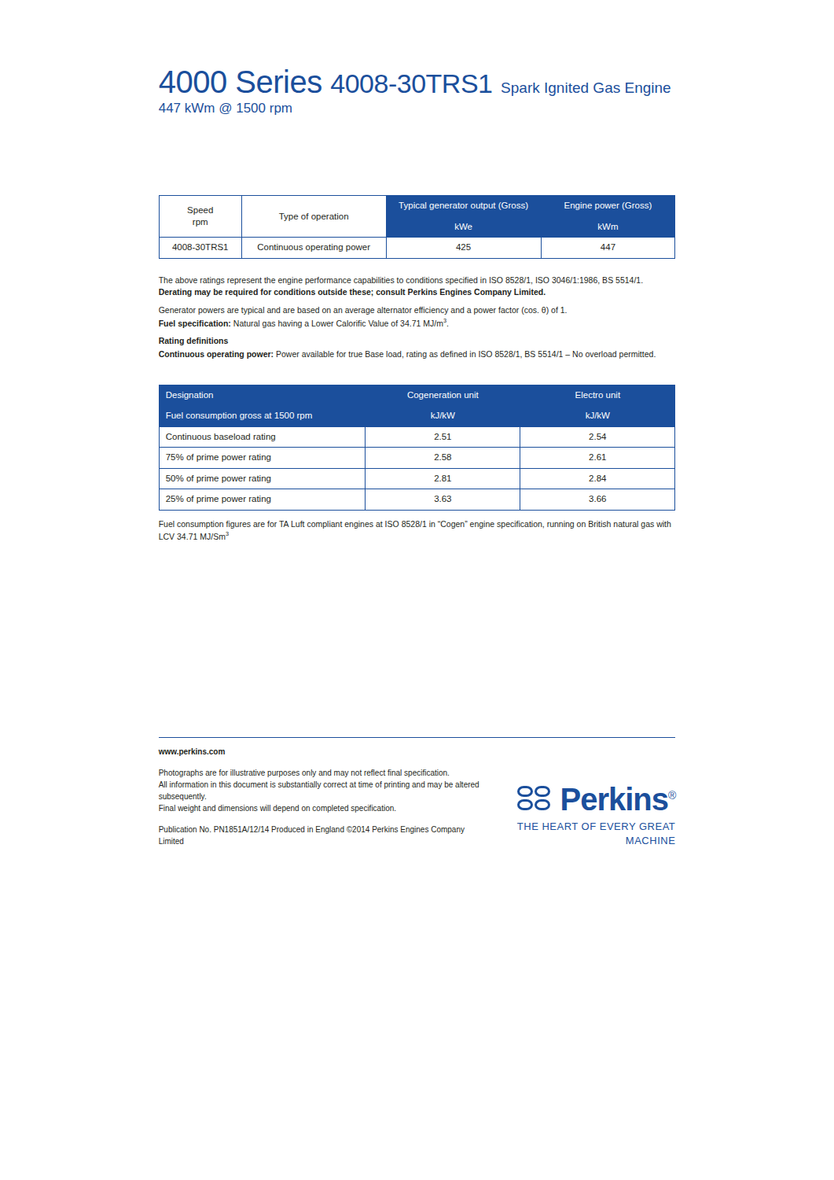4000 Series 4008-30TRS1 Spark Ignited Gas Engine
447 kWm @ 1500 rpm
| Speed rpm | Type of operation | Typical generator output (Gross) | Engine power (Gross) |
| --- | --- | --- | --- |
| kWe | kWm |
| 4008-30TRS1 | Continuous operating power | 425 | 447 |
The above ratings represent the engine performance capabilities to conditions specified in ISO 8528/1, ISO 3046/1:1986, BS 5514/1.
Derating may be required for conditions outside these; consult Perkins Engines Company Limited.
Generator powers are typical and are based on an average alternator efficiency and a power factor (cos. θ) of 1.
Fuel specification: Natural gas having a Lower Calorific Value of 34.71 MJ/m3.
Rating definitions
Continuous operating power: Power available for true Base load, rating as defined in ISO 8528/1, BS 5514/1 – No overload permitted.
| Designation | Cogeneration unit | Electro unit |
| --- | --- | --- |
| Fuel consumption gross at 1500 rpm | kJ/kW | kJ/kW |
| Continuous baseload rating | 2.51 | 2.54 |
| 75% of prime power rating | 2.58 | 2.61 |
| 50% of prime power rating | 2.81 | 2.84 |
| 25% of prime power rating | 3.63 | 3.66 |
Fuel consumption figures are for TA Luft compliant engines at ISO 8528/1 in “Cogen” engine specification, running on British natural gas with LCV 34.71 MJ/Sm3
www.perkins.com
Photographs are for illustrative purposes only and may not reflect final specification.
All information in this document is substantially correct at time of printing and may be altered subsequently.
Final weight and dimensions will depend on completed specification.
Publication No. PN1851A/12/14 Produced in England ©2014 Perkins Engines Company Limited
Perkins®
THE HEART OF EVERY GREAT MACHINE